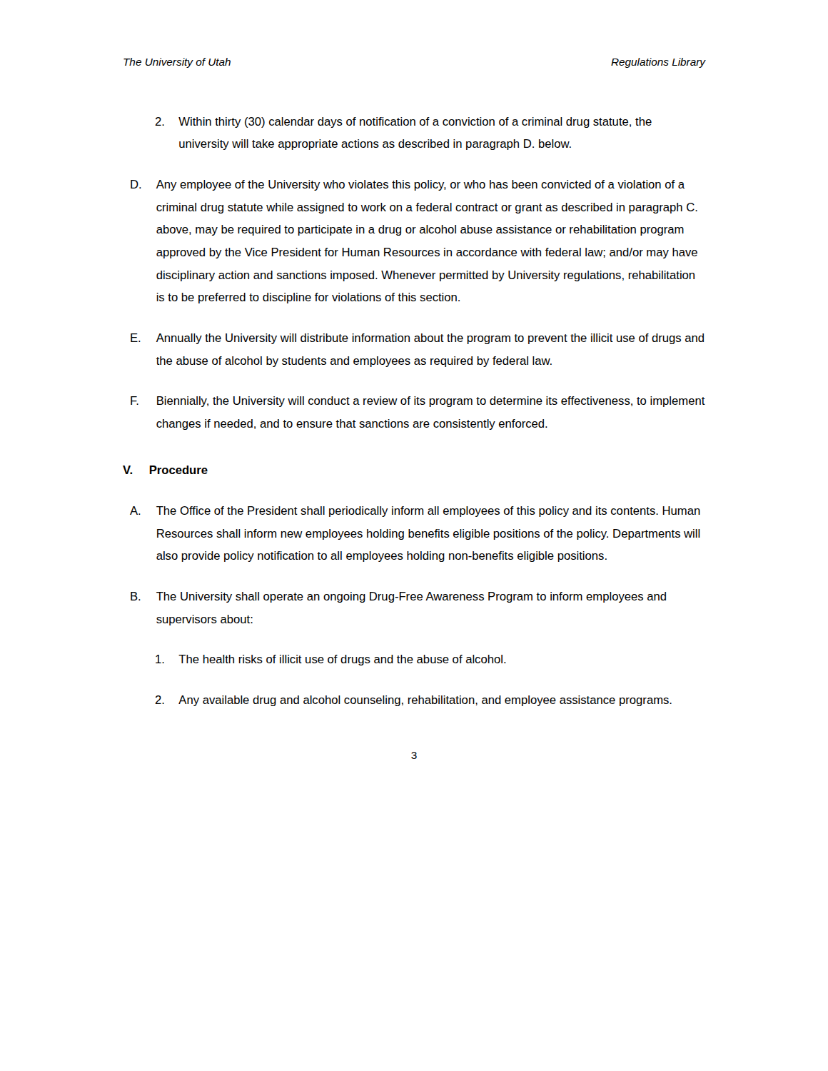The University of Utah Regulations Library
2. Within thirty (30) calendar days of notification of a conviction of a criminal drug statute, the university will take appropriate actions as described in paragraph D. below.
D. Any employee of the University who violates this policy, or who has been convicted of a violation of a criminal drug statute while assigned to work on a federal contract or grant as described in paragraph C. above, may be required to participate in a drug or alcohol abuse assistance or rehabilitation program approved by the Vice President for Human Resources in accordance with federal law; and/or may have disciplinary action and sanctions imposed. Whenever permitted by University regulations, rehabilitation is to be preferred to discipline for violations of this section.
E. Annually the University will distribute information about the program to prevent the illicit use of drugs and the abuse of alcohol by students and employees as required by federal law.
F. Biennially, the University will conduct a review of its program to determine its effectiveness, to implement changes if needed, and to ensure that sanctions are consistently enforced.
V. Procedure
A. The Office of the President shall periodically inform all employees of this policy and its contents. Human Resources shall inform new employees holding benefits eligible positions of the policy. Departments will also provide policy notification to all employees holding non-benefits eligible positions.
B. The University shall operate an ongoing Drug-Free Awareness Program to inform employees and supervisors about:
1. The health risks of illicit use of drugs and the abuse of alcohol.
2. Any available drug and alcohol counseling, rehabilitation, and employee assistance programs.
3